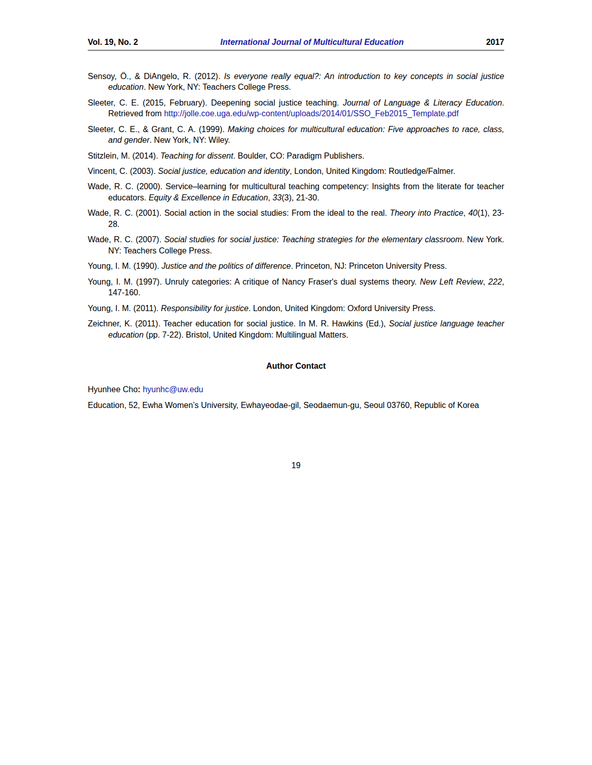Vol. 19, No. 2 International Journal of Multicultural Education 2017
Sensoy, Ö., & DiAngelo, R. (2012). Is everyone really equal?: An introduction to key concepts in social justice education. New York, NY: Teachers College Press.
Sleeter, C. E. (2015, February). Deepening social justice teaching. Journal of Language & Literacy Education. Retrieved from http://jolle.coe.uga.edu/wp-content/uploads/2014/01/SSO_Feb2015_Template.pdf
Sleeter, C. E., & Grant, C. A. (1999). Making choices for multicultural education: Five approaches to race, class, and gender. New York, NY: Wiley.
Stitzlein, M. (2014). Teaching for dissent. Boulder, CO: Paradigm Publishers.
Vincent, C. (2003). Social justice, education and identity, London, United Kingdom: Routledge/Falmer.
Wade, R. C. (2000). Service–learning for multicultural teaching competency: Insights from the literate for teacher educators. Equity & Excellence in Education, 33(3), 21-30.
Wade, R. C. (2001). Social action in the social studies: From the ideal to the real. Theory into Practice, 40(1), 23-28.
Wade, R. C. (2007). Social studies for social justice: Teaching strategies for the elementary classroom. New York. NY: Teachers College Press.
Young, I. M. (1990). Justice and the politics of difference. Princeton, NJ: Princeton University Press.
Young, I. M. (1997). Unruly categories: A critique of Nancy Fraser's dual systems theory. New Left Review, 222, 147-160.
Young, I. M. (2011). Responsibility for justice. London, United Kingdom: Oxford University Press.
Zeichner, K. (2011). Teacher education for social justice. In M. R. Hawkins (Ed.), Social justice language teacher education (pp. 7-22). Bristol, United Kingdom: Multilingual Matters.
Author Contact
Hyunhee Cho: hyunhc@uw.edu
Education, 52, Ewha Women’s University, Ewhayeodae-gil, Seodaemun-gu, Seoul 03760, Republic of Korea
19